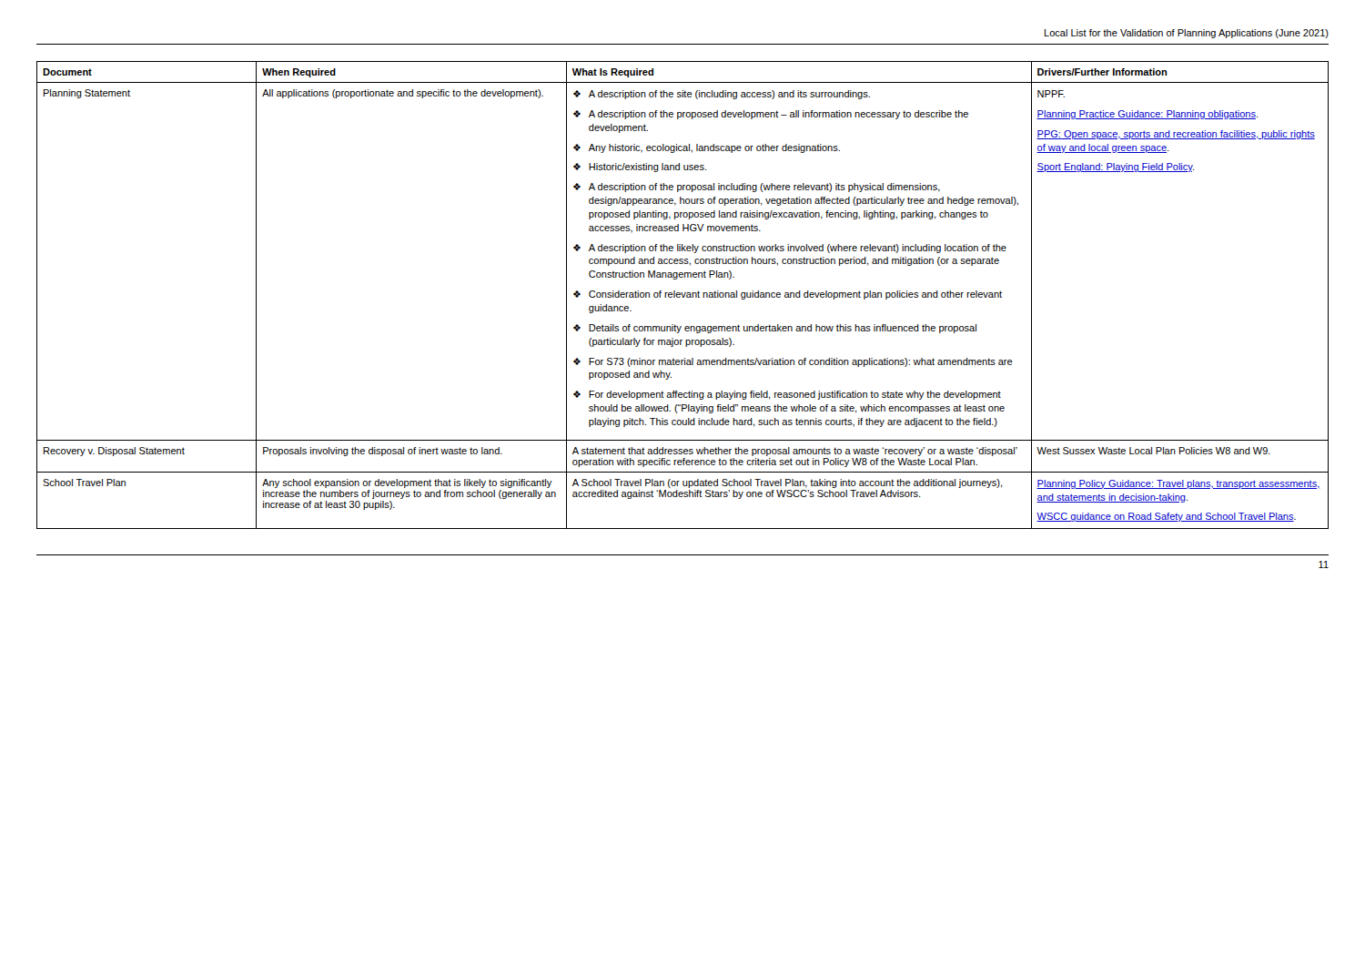Local List for the Validation of Planning Applications (June 2021)
| Document | When Required | What Is Required | Drivers/Further Information |
| --- | --- | --- | --- |
| Planning Statement | All applications (proportionate and specific to the development). | A description of the site (including access) and its surroundings. A description of the proposed development – all information necessary to describe the development. Any historic, ecological, landscape or other designations. Historic/existing land uses. A description of the proposal including (where relevant) its physical dimensions, design/appearance, hours of operation, vegetation affected (particularly tree and hedge removal), proposed planting, proposed land raising/excavation, fencing, lighting, parking, changes to accesses, increased HGV movements. A description of the likely construction works involved (where relevant) including location of the compound and access, construction hours, construction period, and mitigation (or a separate Construction Management Plan). Consideration of relevant national guidance and development plan policies and other relevant guidance. Details of community engagement undertaken and how this has influenced the proposal (particularly for major proposals). For S73 (minor material amendments/variation of condition applications): what amendments are proposed and why. For development affecting a playing field, reasoned justification to state why the development should be allowed. (“Playing field” means the whole of a site, which encompasses at least one playing pitch. This could include hard, such as tennis courts, if they are adjacent to the field.) | NPPF. Planning Practice Guidance: Planning obligations . PPG: Open space, sports and recreation facilities, public rights of way and local green space . Sport England: Playing Field Policy . |
| Recovery v. Disposal Statement | Proposals involving the disposal of inert waste to land. | A statement that addresses whether the proposal amounts to a waste ‘recovery’ or a waste ‘disposal’ operation with specific reference to the criteria set out in Policy W8 of the Waste Local Plan. | West Sussex Waste Local Plan Policies W8 and W9. |
| School Travel Plan | Any school expansion or development that is likely to significantly increase the numbers of journeys to and from school (generally an increase of at least 30 pupils). | A School Travel Plan (or updated School Travel Plan, taking into account the additional journeys), accredited against ‘Modeshift Stars’ by one of WSCC’s School Travel Advisors. | Planning Policy Guidance: Travel plans, transport assessments, and statements in decision-taking . WSCC guidance on Road Safety and School Travel Plans . |
11